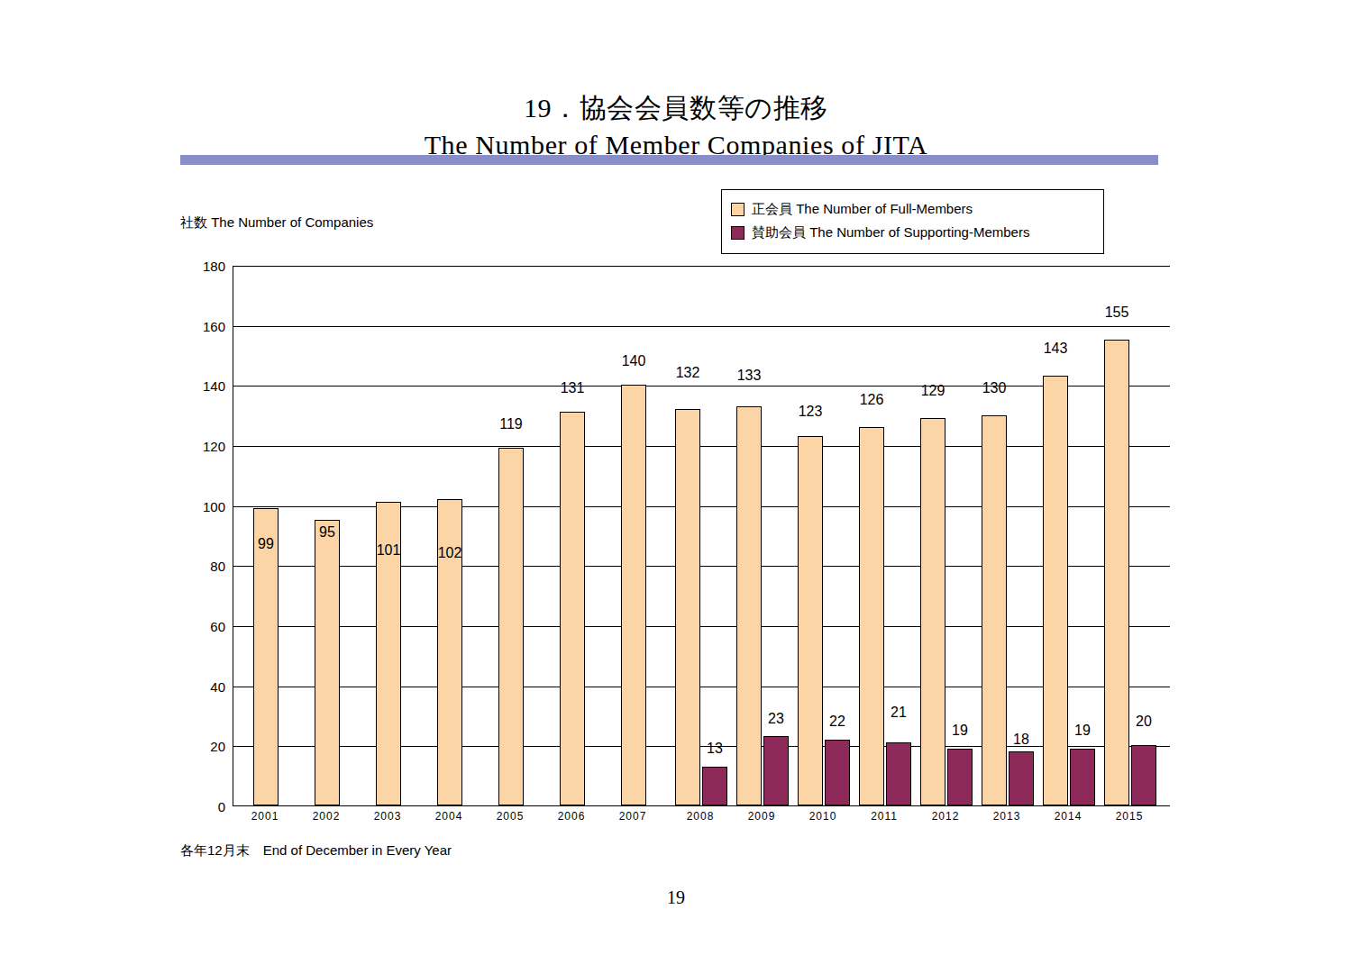19．協会会員数等の推移
The Number of Member Companies of JITA
社数 The Number of Companies
正会員 The Number of Full-Members
賛助会員 The Number of Supporting-Members
180
160
140
120
100
80
60
40
20
0
99
95
101
102
119
131
140
132
13
133
23
123
22
126
21
129
19
130
18
143
19
155
20
2001
2002
2003
2004
2005
2006
2007
2008
2009
2010
2011
2012
2013
2014
2015
各年12月末　End of December in Every Year
19